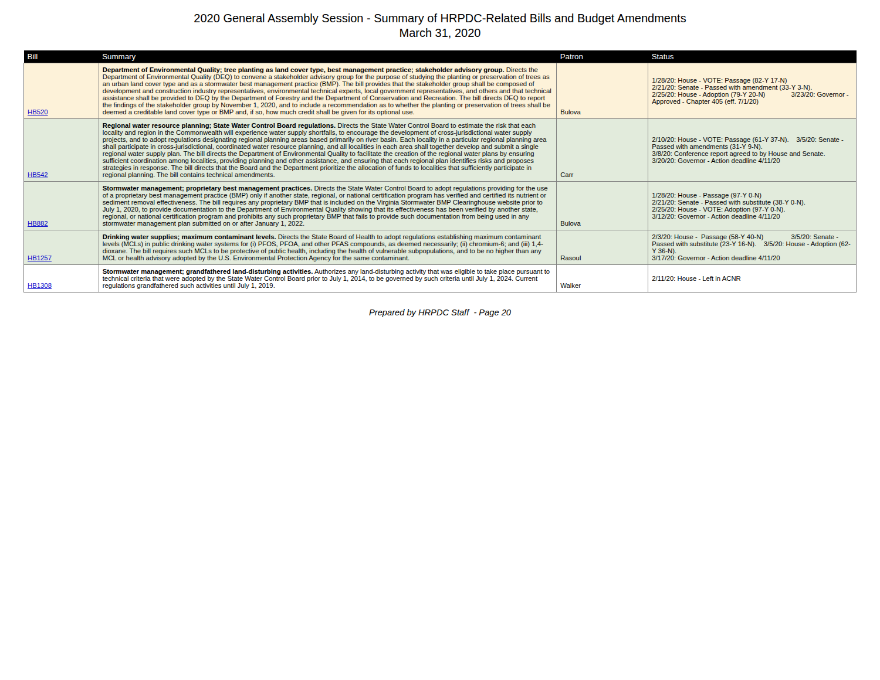2020 General Assembly Session - Summary of HRPDC-Related Bills and Budget Amendments
March 31, 2020
| Bill | Summary | Patron | Status |
| --- | --- | --- | --- |
| HB520 | Department of Environmental Quality; tree planting as land cover type, best management practice; stakeholder advisory group. Directs the Department of Environmental Quality (DEQ) to convene a stakeholder advisory group for the purpose of studying the planting or preservation of trees as an urban land cover type and as a stormwater best management practice (BMP). The bill provides that the stakeholder group shall be composed of development and construction industry representatives, environmental technical experts, local government representatives, and others and that technical assistance shall be provided to DEQ by the Department of Forestry and the Department of Conservation and Recreation. The bill directs DEQ to report the findings of the stakeholder group by November 1, 2020, and to include a recommendation as to whether the planting or preservation of trees shall be deemed a creditable land cover type or BMP and, if so, how much credit shall be given for its optional use. | Bulova | 1/28/20: House - VOTE: Passage (82-Y 17-N) 2/21/20: Senate - Passed with amendment (33-Y 3-N). 2/25/20: House - Adoption (79-Y 20-N) 3/23/20: Governor - Approved - Chapter 405 (eff. 7/1/20) |
| HB542 | Regional water resource planning; State Water Control Board regulations. Directs the State Water Control Board to estimate the risk that each locality and region in the Commonwealth will experience water supply shortfalls, to encourage the development of cross-jurisdictional water supply projects, and to adopt regulations designating regional planning areas based primarily on river basin. Each locality in a particular regional planning area shall participate in cross-jurisdictional, coordinated water resource planning, and all localities in each area shall together develop and submit a single regional water supply plan. The bill directs the Department of Environmental Quality to facilitate the creation of the regional water plans by ensuring sufficient coordination among localities, providing planning and other assistance, and ensuring that each regional plan identifies risks and proposes strategies in response. The bill directs that the Board and the Department prioritize the allocation of funds to localities that sufficiently participate in regional planning. The bill contains technical amendments. | Carr | 2/10/20: House - VOTE: Passage (61-Y 37-N). 3/5/20: Senate - Passed with amendments (31-Y 9-N). 3/8/20: Conference report agreed to by House and Senate. 3/20/20: Governor - Action deadline 4/11/20 |
| HB882 | Stormwater management; proprietary best management practices. Directs the State Water Control Board to adopt regulations providing for the use of a proprietary best management practice (BMP) only if another state, regional, or national certification program has verified and certified its nutrient or sediment removal effectiveness. The bill requires any proprietary BMP that is included on the Virginia Stormwater BMP Clearinghouse website prior to July 1, 2020, to provide documentation to the Department of Environmental Quality showing that its effectiveness has been verified by another state, regional, or national certification program and prohibits any such proprietary BMP that fails to provide such documentation from being used in any stormwater management plan submitted on or after January 1, 2022. | Bulova | 1/28/20: House - Passage (97-Y 0-N) 2/21/20: Senate - Passed with substitute (38-Y 0-N). 2/25/20: House - VOTE: Adoption (97-Y 0-N). 3/12/20: Governor - Action deadline 4/11/20 |
| HB1257 | Drinking water supplies; maximum contaminant levels. Directs the State Board of Health to adopt regulations establishing maximum contaminant levels (MCLs) in public drinking water systems for (i) PFOS, PFOA, and other PFAS compounds, as deemed necessarily; (ii) chromium-6; and (iii) 1,4-dioxane. The bill requires such MCLs to be protective of public health, including the health of vulnerable subpopulations, and to be no higher than any MCL or health advisory adopted by the U.S. Environmental Protection Agency for the same contaminant. | Rasoul | 2/3/20: House - Passage (58-Y 40-N) 3/5/20: Senate - Passed with substitute (23-Y 16-N). 3/5/20: House - Adoption (62-Y 36-N). 3/17/20: Governor - Action deadline 4/11/20 |
| HB1308 | Stormwater management; grandfathered land-disturbing activities. Authorizes any land-disturbing activity that was eligible to take place pursuant to technical criteria that were adopted by the State Water Control Board prior to July 1, 2014, to be governed by such criteria until July 1, 2024. Current regulations grandfathered such activities until July 1, 2019. | Walker | 2/11/20: House - Left in ACNR |
Prepared by HRPDC Staff - Page 20